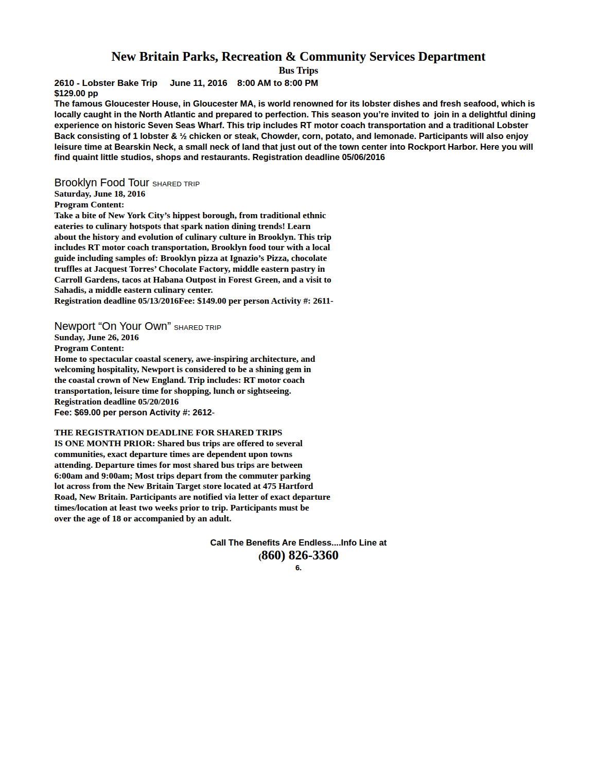New Britain Parks, Recreation & Community Services Department
Bus Trips
2610 - Lobster Bake Trip June 11, 2016 8:00 AM to 8:00 PM
$129.00 pp
The famous Gloucester House, in Gloucester MA, is world renowned for its lobster dishes and fresh seafood, which is locally caught in the North Atlantic and prepared to perfection. This season you’re invited to join in a delightful dining experience on historic Seven Seas Wharf. This trip includes RT motor coach transportation and a traditional Lobster Back consisting of 1 lobster & ½ chicken or steak, Chowder, corn, potato, and lemonade. Participants will also enjoy leisure time at Bearskin Neck, a small neck of land that just out of the town center into Rockport Harbor. Here you will find quaint little studios, shops and restaurants. Registration deadline 05/06/2016
Brooklyn Food Tour SHARED TRIP
Saturday, June 18, 2016
Program Content:
Take a bite of New York City’s hippest borough, from traditional ethnic
eateries to culinary hotspots that spark nation dining trends! Learn
about the history and evolution of culinary culture in Brooklyn. This trip
includes RT motor coach transportation, Brooklyn food tour with a local
guide including samples of: Brooklyn pizza at Ignazio’s Pizza, chocolate
truffles at Jacquest Torres’ Chocolate Factory, middle eastern pastry in
Carroll Gardens, tacos at Habana Outpost in Forest Green, and a visit to
Sahadis, a middle eastern culinary center.
Registration deadline 05/13/2016Fee: $149.00 per person Activity #: 2611-
Newport “On Your Own” SHARED TRIP
Sunday, June 26, 2016
Program Content:
Home to spectacular coastal scenery, awe-inspiring architecture, and
welcoming hospitality, Newport is considered to be a shining gem in
the coastal crown of New England. Trip includes: RT motor coach
transportation, leisure time for shopping, lunch or sightseeing.
Registration deadline 05/20/2016
Fee: $69.00 per person Activity #: 2612-
THE REGISTRATION DEADLINE FOR SHARED TRIPS
IS ONE MONTH PRIOR: Shared bus trips are offered to several
communities, exact departure times are dependent upon towns
attending. Departure times for most shared bus trips are between
6:00am and 9:00am; Most trips depart from the commuter parking
lot across from the New Britain Target store located at 475 Hartford
Road, New Britain. Participants are notified via letter of exact departure
times/location at least two weeks prior to trip. Participants must be
over the age of 18 or accompanied by an adult.
Call The Benefits Are Endless....Info Line at
(860) 826-3360
6.